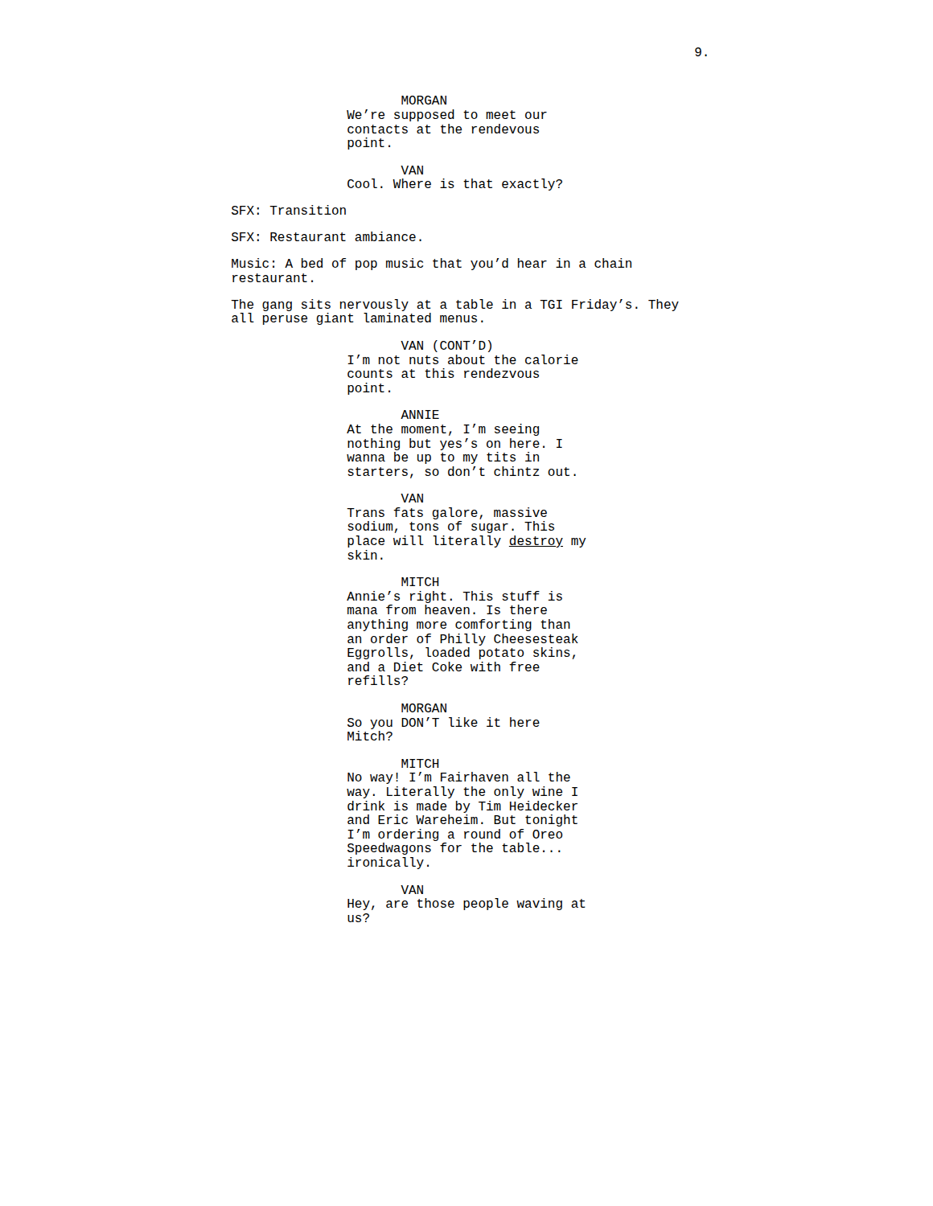9.
MORGAN
We’re supposed to meet our contacts at the rendevous point.
VAN
Cool. Where is that exactly?
SFX: Transition
SFX: Restaurant ambiance.
Music: A bed of pop music that you’d hear in a chain restaurant.
The gang sits nervously at a table in a TGI Friday’s. They all peruse giant laminated menus.
VAN (CONT’D)
I’m not nuts about the calorie counts at this rendezvous point.
ANNIE
At the moment, I’m seeing nothing but yes’s on here. I wanna be up to my tits in starters, so don’t chintz out.
VAN
Trans fats galore, massive sodium, tons of sugar. This place will literally destroy my skin.
MITCH
Annie’s right. This stuff is mana from heaven. Is there anything more comforting than an order of Philly Cheesesteak Eggrolls, loaded potato skins, and a Diet Coke with free refills?
MORGAN
So you DON’T like it here Mitch?
MITCH
No way! I’m Fairhaven all the way. Literally the only wine I drink is made by Tim Heidecker and Eric Wareheim. But tonight I’m ordering a round of Oreo Speedwagons for the table... ironically.
VAN
Hey, are those people waving at us?